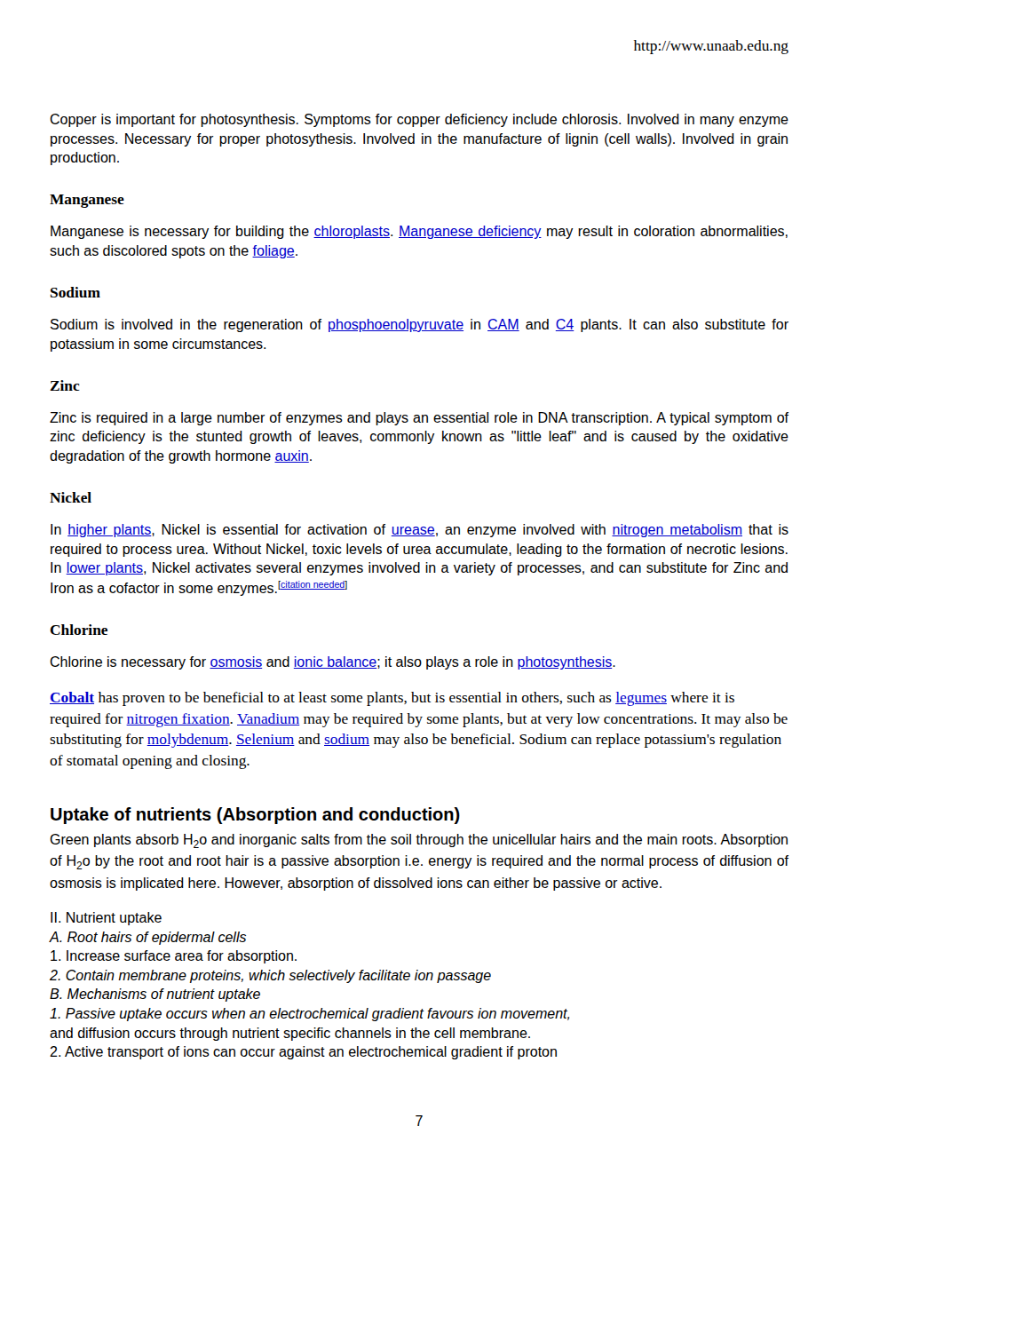http://www.unaab.edu.ng
Copper is important for photosynthesis. Symptoms for copper deficiency include chlorosis. Involved in many enzyme processes. Necessary for proper photosythesis. Involved in the manufacture of lignin (cell walls). Involved in grain production.
Manganese
Manganese is necessary for building the chloroplasts. Manganese deficiency may result in coloration abnormalities, such as discolored spots on the foliage.
Sodium
Sodium is involved in the regeneration of phosphoenolpyruvate in CAM and C4 plants. It can also substitute for potassium in some circumstances.
Zinc
Zinc is required in a large number of enzymes and plays an essential role in DNA transcription. A typical symptom of zinc deficiency is the stunted growth of leaves, commonly known as "little leaf" and is caused by the oxidative degradation of the growth hormone auxin.
Nickel
In higher plants, Nickel is essential for activation of urease, an enzyme involved with nitrogen metabolism that is required to process urea. Without Nickel, toxic levels of urea accumulate, leading to the formation of necrotic lesions. In lower plants, Nickel activates several enzymes involved in a variety of processes, and can substitute for Zinc and Iron as a cofactor in some enzymes.[citation needed]
Chlorine
Chlorine is necessary for osmosis and ionic balance; it also plays a role in photosynthesis.
Cobalt has proven to be beneficial to at least some plants, but is essential in others, such as legumes where it is required for nitrogen fixation. Vanadium may be required by some plants, but at very low concentrations. It may also be substituting for molybdenum. Selenium and sodium may also be beneficial. Sodium can replace potassium's regulation of stomatal opening and closing.
Uptake of nutrients (Absorption and conduction)
Green plants absorb H2o and inorganic salts from the soil through the unicellular hairs and the main roots. Absorption of H2o by the root and root hair is a passive absorption i.e. energy is required and the normal process of diffusion of osmosis is implicated here. However, absorption of dissolved ions can either be passive or active.
II. Nutrient uptake
A. Root hairs of epidermal cells
1. Increase surface area for absorption.
2. Contain membrane proteins, which selectively facilitate ion passage
B. Mechanisms of nutrient uptake
1. Passive uptake occurs when an electrochemical gradient favours ion movement,
and diffusion occurs through nutrient specific channels in the cell membrane.
2. Active transport of ions can occur against an electrochemical gradient if proton
7